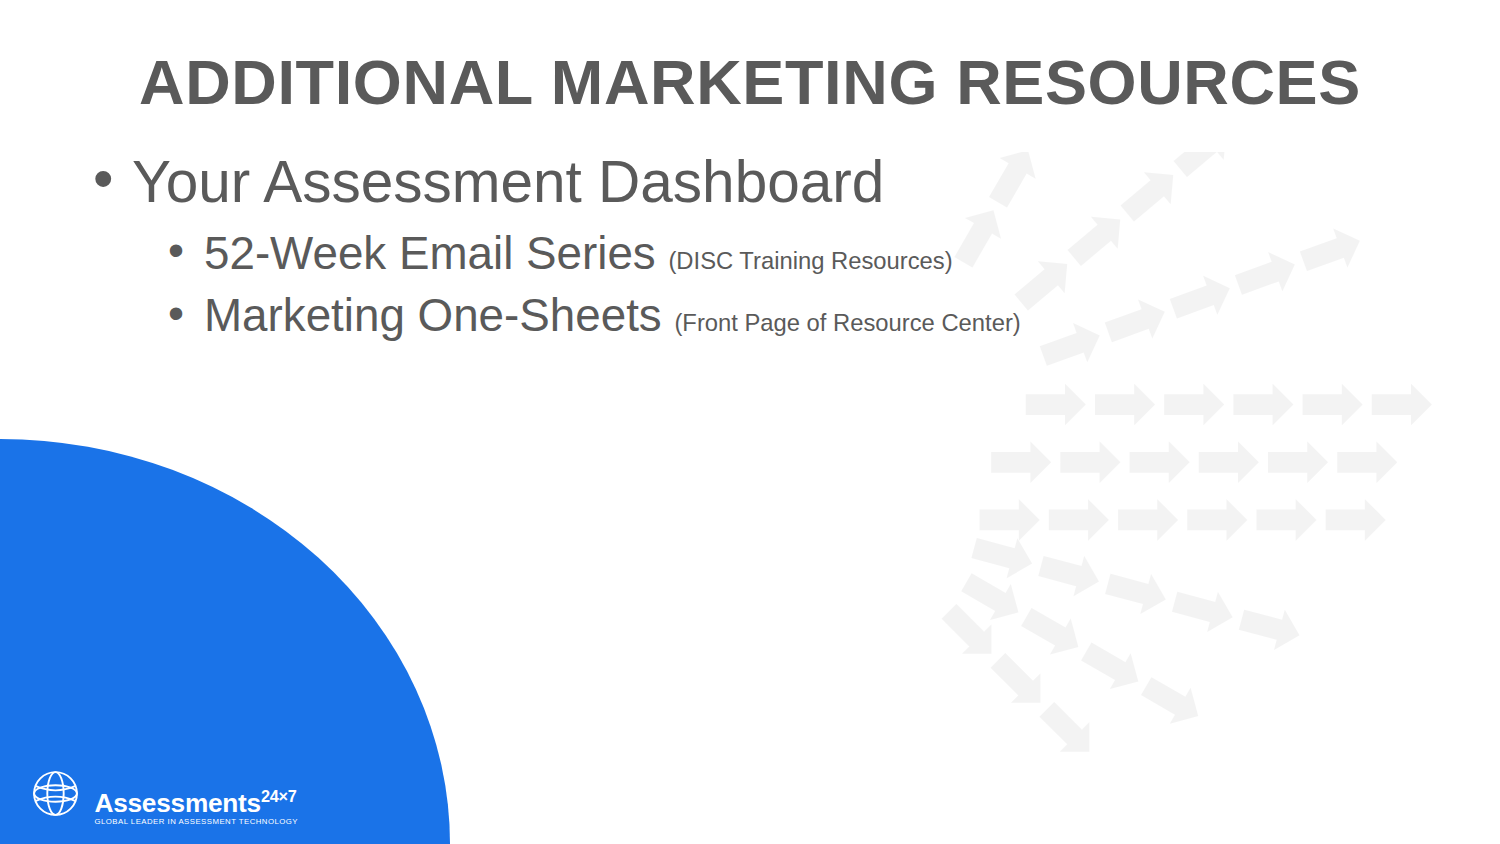ADDITIONAL MARKETING RESOURCES
Your Assessment Dashboard
52-Week Email Series (DISC Training Resources)
Marketing One-Sheets (Front Page of Resource Center)
Assessments24×7 Global Leader in Assessment Technology